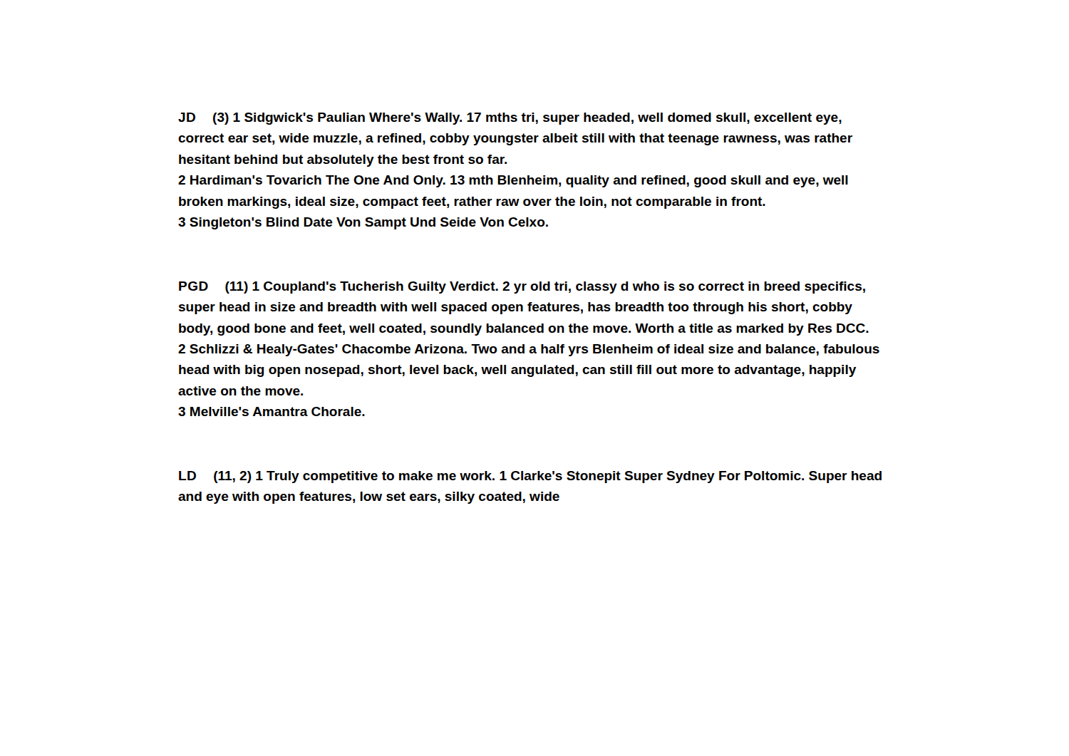JD (3) 1 Sidgwick's Paulian Where's Wally. 17 mths tri, super headed, well domed skull, excellent eye, correct ear set, wide muzzle, a refined, cobby youngster albeit still with that teenage rawness, was rather hesitant behind but absolutely the best front so far.
2 Hardiman's Tovarich The One And Only. 13 mth Blenheim, quality and refined, good skull and eye, well broken markings, ideal size, compact feet, rather raw over the loin, not comparable in front.
3 Singleton's Blind Date Von Sampt Und Seide Von Celxo.
PGD (11) 1 Coupland's Tucherish Guilty Verdict. 2 yr old tri, classy d who is so correct in breed specifics, super head in size and breadth with well spaced open features, has breadth too through his short, cobby body, good bone and feet, well coated, soundly balanced on the move. Worth a title as marked by Res DCC.
2 Schlizzi & Healy-Gates' Chacombe Arizona. Two and a half yrs Blenheim of ideal size and balance, fabulous head with big open nosepad, short, level back, well angulated, can still fill out more to advantage, happily active on the move.
3 Melville's Amantra Chorale.
LD (11, 2) 1 Truly competitive to make me work. 1 Clarke's Stonepit Super Sydney For Poltomic. Super head and eye with open features, low set ears, silky coated, wide